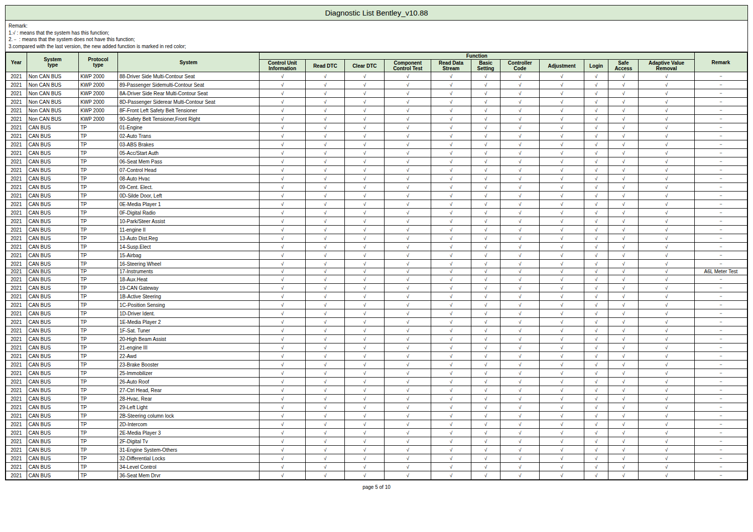Diagnostic List Bentley_v10.88
Remark:
1.√ : means that the system has this function;
2.－ : means that the system does not have this function;
3.compared with the last version, the new added function is marked in red color;
| Year | System type | Protocol type | System | Function | Remark |
| --- | --- | --- | --- | --- | --- |
| Control Unit Information | Read DTC | Clear DTC | Component Control Test | Read Data Stream | Basic Setting | Controller Code | Adjustment | Login | Safe Access | Adaptive Value Removal |
| 2021 | Non CAN BUS | KWP 2000 | 88-Driver Side Multi-Contour Seat | √ | √ | √ | √ | √ | √ | √ | √ | √ | √ | √ | － |
| 2021 | Non CAN BUS | KWP 2000 | 89-Passenger Sidemulti-Contour Seat | √ | √ | √ | √ | √ | √ | √ | √ | √ | √ | √ | － |
| 2021 | Non CAN BUS | KWP 2000 | 8A-Driver Side Rear Multi-Contour Seat | √ | √ | √ | √ | √ | √ | √ | √ | √ | √ | √ | － |
| 2021 | Non CAN BUS | KWP 2000 | 8D-Passenger Siderear Multi-Contour Seat | √ | √ | √ | √ | √ | √ | √ | √ | √ | √ | √ | － |
| 2021 | Non CAN BUS | KWP 2000 | 8F-Front Left Safety Belt Tensioner | √ | √ | √ | √ | √ | √ | √ | √ | √ | √ | √ | － |
| 2021 | Non CAN BUS | KWP 2000 | 90-Safety Belt Tensioner,Front Right | √ | √ | √ | √ | √ | √ | √ | √ | √ | √ | √ | － |
| 2021 | CAN BUS | TP | 01-Engine | √ | √ | √ | √ | √ | √ | √ | √ | √ | √ | √ | － |
| 2021 | CAN BUS | TP | 02-Auto Trans | √ | √ | √ | √ | √ | √ | √ | √ | √ | √ | √ | － |
| 2021 | CAN BUS | TP | 03-ABS Brakes | √ | √ | √ | √ | √ | √ | √ | √ | √ | √ | √ | － |
| 2021 | CAN BUS | TP | 05-Acc/Start Auth | √ | √ | √ | √ | √ | √ | √ | √ | √ | √ | √ | － |
| 2021 | CAN BUS | TP | 06-Seat Mem Pass | √ | √ | √ | √ | √ | √ | √ | √ | √ | √ | √ | － |
| 2021 | CAN BUS | TP | 07-Control Head | √ | √ | √ | √ | √ | √ | √ | √ | √ | √ | √ | － |
| 2021 | CAN BUS | TP | 08-Auto Hvac | √ | √ | √ | √ | √ | √ | √ | √ | √ | √ | √ | － |
| 2021 | CAN BUS | TP | 09-Cent. Elect. | √ | √ | √ | √ | √ | √ | √ | √ | √ | √ | √ | － |
| 2021 | CAN BUS | TP | 0D-Silde Door, Left | √ | √ | √ | √ | √ | √ | √ | √ | √ | √ | √ | － |
| 2021 | CAN BUS | TP | 0E-Media Player 1 | √ | √ | √ | √ | √ | √ | √ | √ | √ | √ | √ | － |
| 2021 | CAN BUS | TP | 0F-Digital Radio | √ | √ | √ | √ | √ | √ | √ | √ | √ | √ | √ | － |
| 2021 | CAN BUS | TP | 10-Park/Steer Assist | √ | √ | √ | √ | √ | √ | √ | √ | √ | √ | √ | － |
| 2021 | CAN BUS | TP | 11-engine II | √ | √ | √ | √ | √ | √ | √ | √ | √ | √ | √ | － |
| 2021 | CAN BUS | TP | 13-Auto Dist.Reg | √ | √ | √ | √ | √ | √ | √ | √ | √ | √ | √ | － |
| 2021 | CAN BUS | TP | 14-Susp.Elect | √ | √ | √ | √ | √ | √ | √ | √ | √ | √ | √ | － |
| 2021 | CAN BUS | TP | 15-Airbag | √ | √ | √ | √ | √ | √ | √ | √ | √ | √ | √ | － |
| 2021 | CAN BUS | TP | 16-Steering Wheel | √ | √ | √ | √ | √ | √ | √ | √ | √ | √ | √ | － |
| 2021 | CAN BUS | TP | 17-Instruments | √ | √ | √ | √ | √ | √ | √ | √ | √ | √ | √ | A6L Meter Test |
| 2021 | CAN BUS | TP | 18-Aux.Heat | √ | √ | √ | √ | √ | √ | √ | √ | √ | √ | √ | － |
| 2021 | CAN BUS | TP | 19-CAN Gateway | √ | √ | √ | √ | √ | √ | √ | √ | √ | √ | √ | － |
| 2021 | CAN BUS | TP | 1B-Active Steering | √ | √ | √ | √ | √ | √ | √ | √ | √ | √ | √ | － |
| 2021 | CAN BUS | TP | 1C-Position Sensing | √ | √ | √ | √ | √ | √ | √ | √ | √ | √ | √ | － |
| 2021 | CAN BUS | TP | 1D-Driver Ident. | √ | √ | √ | √ | √ | √ | √ | √ | √ | √ | √ | － |
| 2021 | CAN BUS | TP | 1E-Media Player 2 | √ | √ | √ | √ | √ | √ | √ | √ | √ | √ | √ | － |
| 2021 | CAN BUS | TP | 1F-Sat. Tuner | √ | √ | √ | √ | √ | √ | √ | √ | √ | √ | √ | － |
| 2021 | CAN BUS | TP | 20-High Beam Assist | √ | √ | √ | √ | √ | √ | √ | √ | √ | √ | √ | － |
| 2021 | CAN BUS | TP | 21-engine III | √ | √ | √ | √ | √ | √ | √ | √ | √ | √ | √ | － |
| 2021 | CAN BUS | TP | 22-Awd | √ | √ | √ | √ | √ | √ | √ | √ | √ | √ | √ | － |
| 2021 | CAN BUS | TP | 23-Brake Booster | √ | √ | √ | √ | √ | √ | √ | √ | √ | √ | √ | － |
| 2021 | CAN BUS | TP | 25-Immobilizer | √ | √ | √ | √ | √ | √ | √ | √ | √ | √ | √ | － |
| 2021 | CAN BUS | TP | 26-Auto Roof | √ | √ | √ | √ | √ | √ | √ | √ | √ | √ | √ | － |
| 2021 | CAN BUS | TP | 27-Ctrl Head, Rear | √ | √ | √ | √ | √ | √ | √ | √ | √ | √ | √ | － |
| 2021 | CAN BUS | TP | 28-Hvac, Rear | √ | √ | √ | √ | √ | √ | √ | √ | √ | √ | √ | － |
| 2021 | CAN BUS | TP | 29-Left Light | √ | √ | √ | √ | √ | √ | √ | √ | √ | √ | √ | － |
| 2021 | CAN BUS | TP | 2B-Steering column lock | √ | √ | √ | √ | √ | √ | √ | √ | √ | √ | √ | － |
| 2021 | CAN BUS | TP | 2D-Intercom | √ | √ | √ | √ | √ | √ | √ | √ | √ | √ | √ | － |
| 2021 | CAN BUS | TP | 2E-Media Player 3 | √ | √ | √ | √ | √ | √ | √ | √ | √ | √ | √ | － |
| 2021 | CAN BUS | TP | 2F-Digital Tv | √ | √ | √ | √ | √ | √ | √ | √ | √ | √ | √ | － |
| 2021 | CAN BUS | TP | 31-Engine System-Others | √ | √ | √ | √ | √ | √ | √ | √ | √ | √ | √ | － |
| 2021 | CAN BUS | TP | 32-Differential Locks | √ | √ | √ | √ | √ | √ | √ | √ | √ | √ | √ | － |
| 2021 | CAN BUS | TP | 34-Level Control | √ | √ | √ | √ | √ | √ | √ | √ | √ | √ | √ | － |
| 2021 | CAN BUS | TP | 36-Seat Mem Drvr | √ | √ | √ | √ | √ | √ | √ | √ | √ | √ | √ | － |
page 5 of 10